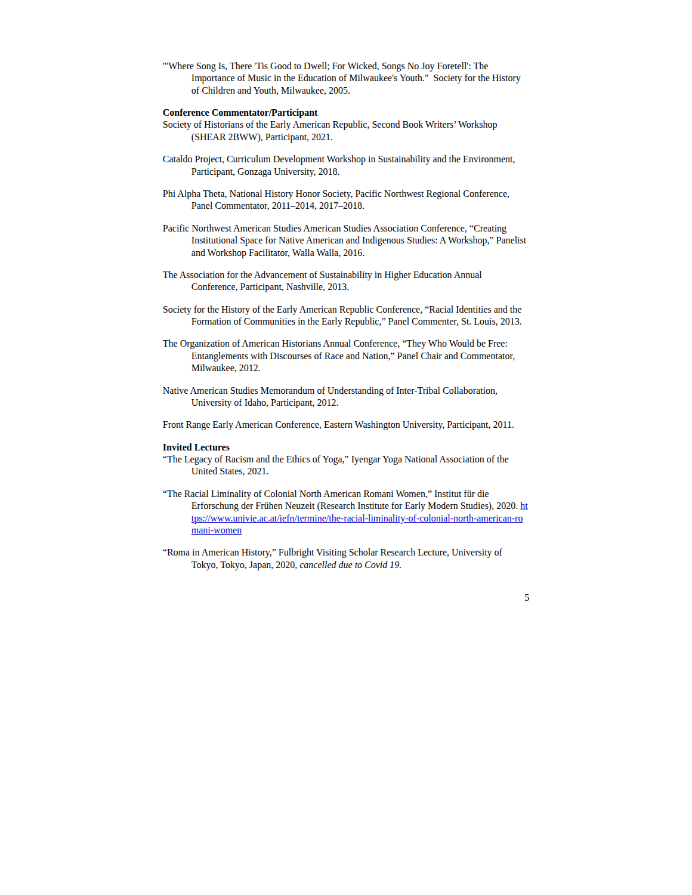"'Where Song Is, There 'Tis Good to Dwell; For Wicked, Songs No Joy Foretell': The Importance of Music in the Education of Milwaukee's Youth." Society for the History of Children and Youth, Milwaukee, 2005.
Conference Commentator/Participant
Society of Historians of the Early American Republic, Second Book Writers’ Workshop (SHEAR 2BWW), Participant, 2021.
Cataldo Project, Curriculum Development Workshop in Sustainability and the Environment, Participant, Gonzaga University, 2018.
Phi Alpha Theta, National History Honor Society, Pacific Northwest Regional Conference, Panel Commentator, 2011–2014, 2017–2018.
Pacific Northwest American Studies American Studies Association Conference, “Creating Institutional Space for Native American and Indigenous Studies: A Workshop,” Panelist and Workshop Facilitator, Walla Walla, 2016.
The Association for the Advancement of Sustainability in Higher Education Annual Conference, Participant, Nashville, 2013.
Society for the History of the Early American Republic Conference, “Racial Identities and the Formation of Communities in the Early Republic,” Panel Commenter, St. Louis, 2013.
The Organization of American Historians Annual Conference, “They Who Would be Free: Entanglements with Discourses of Race and Nation,” Panel Chair and Commentator, Milwaukee, 2012.
Native American Studies Memorandum of Understanding of Inter-Tribal Collaboration, University of Idaho, Participant, 2012.
Front Range Early American Conference, Eastern Washington University, Participant, 2011.
Invited Lectures
“The Legacy of Racism and the Ethics of Yoga,” Iyengar Yoga National Association of the United States, 2021.
“The Racial Liminality of Colonial North American Romani Women,” Institut für die Erforschung der Frühen Neuzeit (Research Institute for Early Modern Studies), 2020. https://www.univie.ac.at/iefn/termine/the-racial-liminality-of-colonial-north-american-romani-women
“Roma in American History,” Fulbright Visiting Scholar Research Lecture, University of Tokyo, Tokyo, Japan, 2020, cancelled due to Covid 19.
5